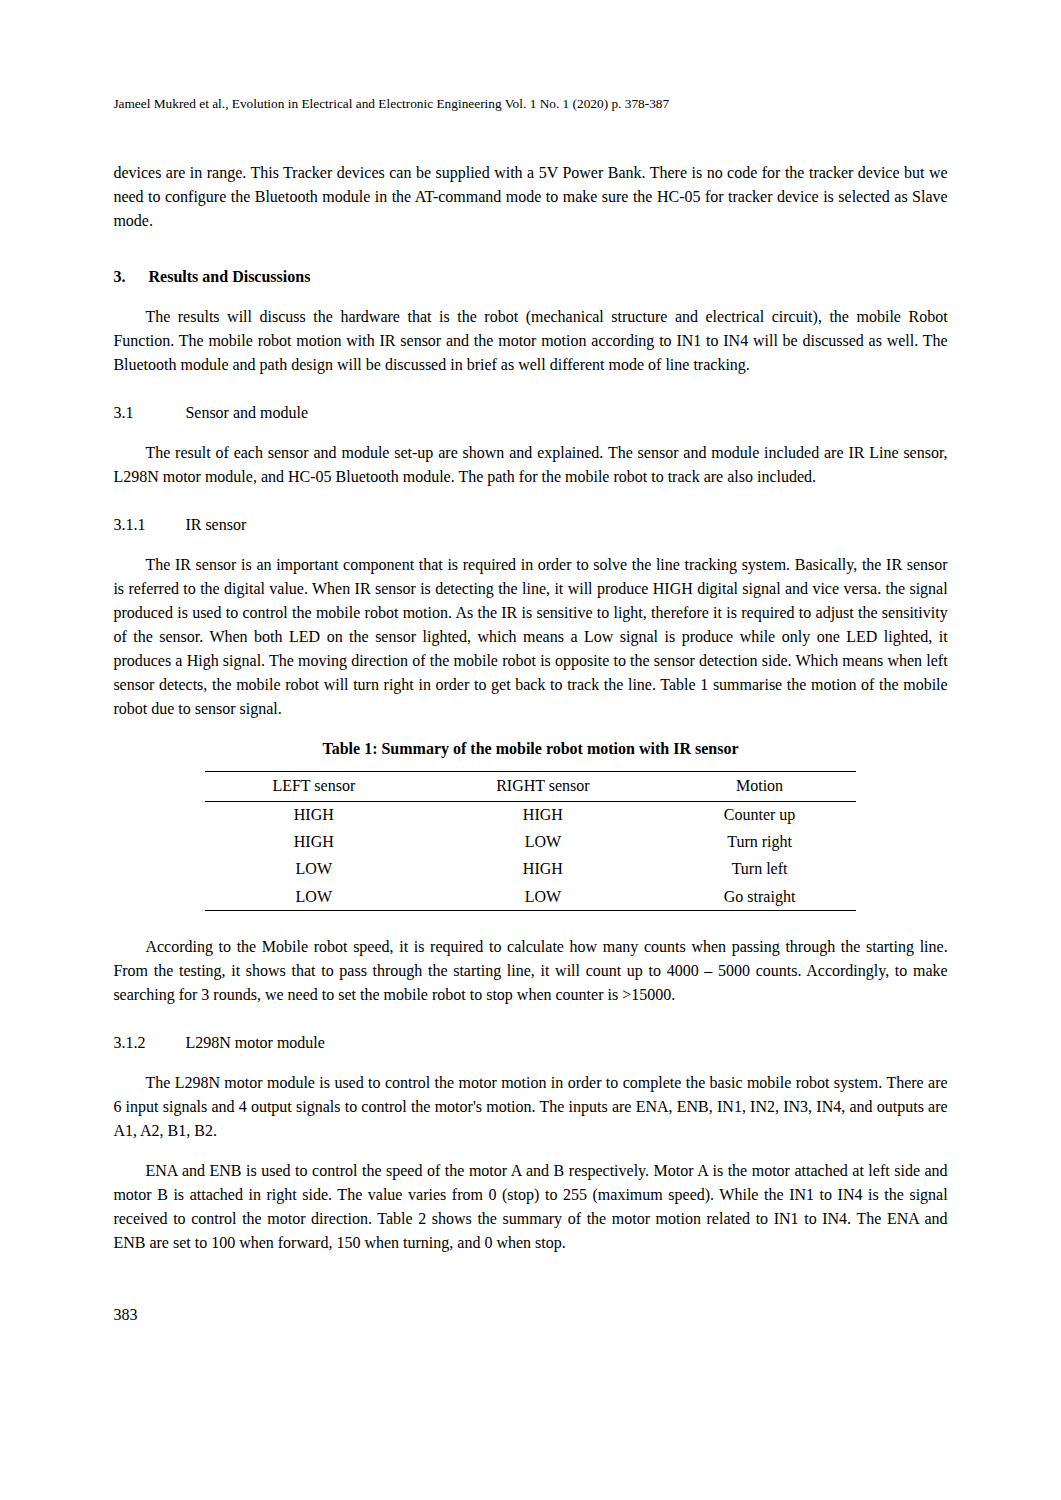Jameel Mukred et al., Evolution in Electrical and Electronic Engineering Vol. 1 No. 1 (2020) p. 378-387
devices are in range. This Tracker devices can be supplied with a 5V Power Bank. There is no code for the tracker device but we need to configure the Bluetooth module in the AT-command mode to make sure the HC-05 for tracker device is selected as Slave mode.
3. Results and Discussions
The results will discuss the hardware that is the robot (mechanical structure and electrical circuit), the mobile Robot Function. The mobile robot motion with IR sensor and the motor motion according to IN1 to IN4 will be discussed as well. The Bluetooth module and path design will be discussed in brief as well different mode of line tracking.
3.1 Sensor and module
The result of each sensor and module set-up are shown and explained. The sensor and module included are IR Line sensor, L298N motor module, and HC-05 Bluetooth module. The path for the mobile robot to track are also included.
3.1.1 IR sensor
The IR sensor is an important component that is required in order to solve the line tracking system. Basically, the IR sensor is referred to the digital value. When IR sensor is detecting the line, it will produce HIGH digital signal and vice versa. the signal produced is used to control the mobile robot motion. As the IR is sensitive to light, therefore it is required to adjust the sensitivity of the sensor. When both LED on the sensor lighted, which means a Low signal is produce while only one LED lighted, it produces a High signal. The moving direction of the mobile robot is opposite to the sensor detection side. Which means when left sensor detects, the mobile robot will turn right in order to get back to track the line. Table 1 summarise the motion of the mobile robot due to sensor signal.
Table 1: Summary of the mobile robot motion with IR sensor
| LEFT sensor | RIGHT sensor | Motion |
| --- | --- | --- |
| HIGH | HIGH | Counter up |
| HIGH | LOW | Turn right |
| LOW | HIGH | Turn left |
| LOW | LOW | Go straight |
According to the Mobile robot speed, it is required to calculate how many counts when passing through the starting line. From the testing, it shows that to pass through the starting line, it will count up to 4000 – 5000 counts. Accordingly, to make searching for 3 rounds, we need to set the mobile robot to stop when counter is >15000.
3.1.2 L298N motor module
The L298N motor module is used to control the motor motion in order to complete the basic mobile robot system. There are 6 input signals and 4 output signals to control the motor's motion. The inputs are ENA, ENB, IN1, IN2, IN3, IN4, and outputs are A1, A2, B1, B2.
ENA and ENB is used to control the speed of the motor A and B respectively. Motor A is the motor attached at left side and motor B is attached in right side. The value varies from 0 (stop) to 255 (maximum speed). While the IN1 to IN4 is the signal received to control the motor direction. Table 2 shows the summary of the motor motion related to IN1 to IN4. The ENA and ENB are set to 100 when forward, 150 when turning, and 0 when stop.
383